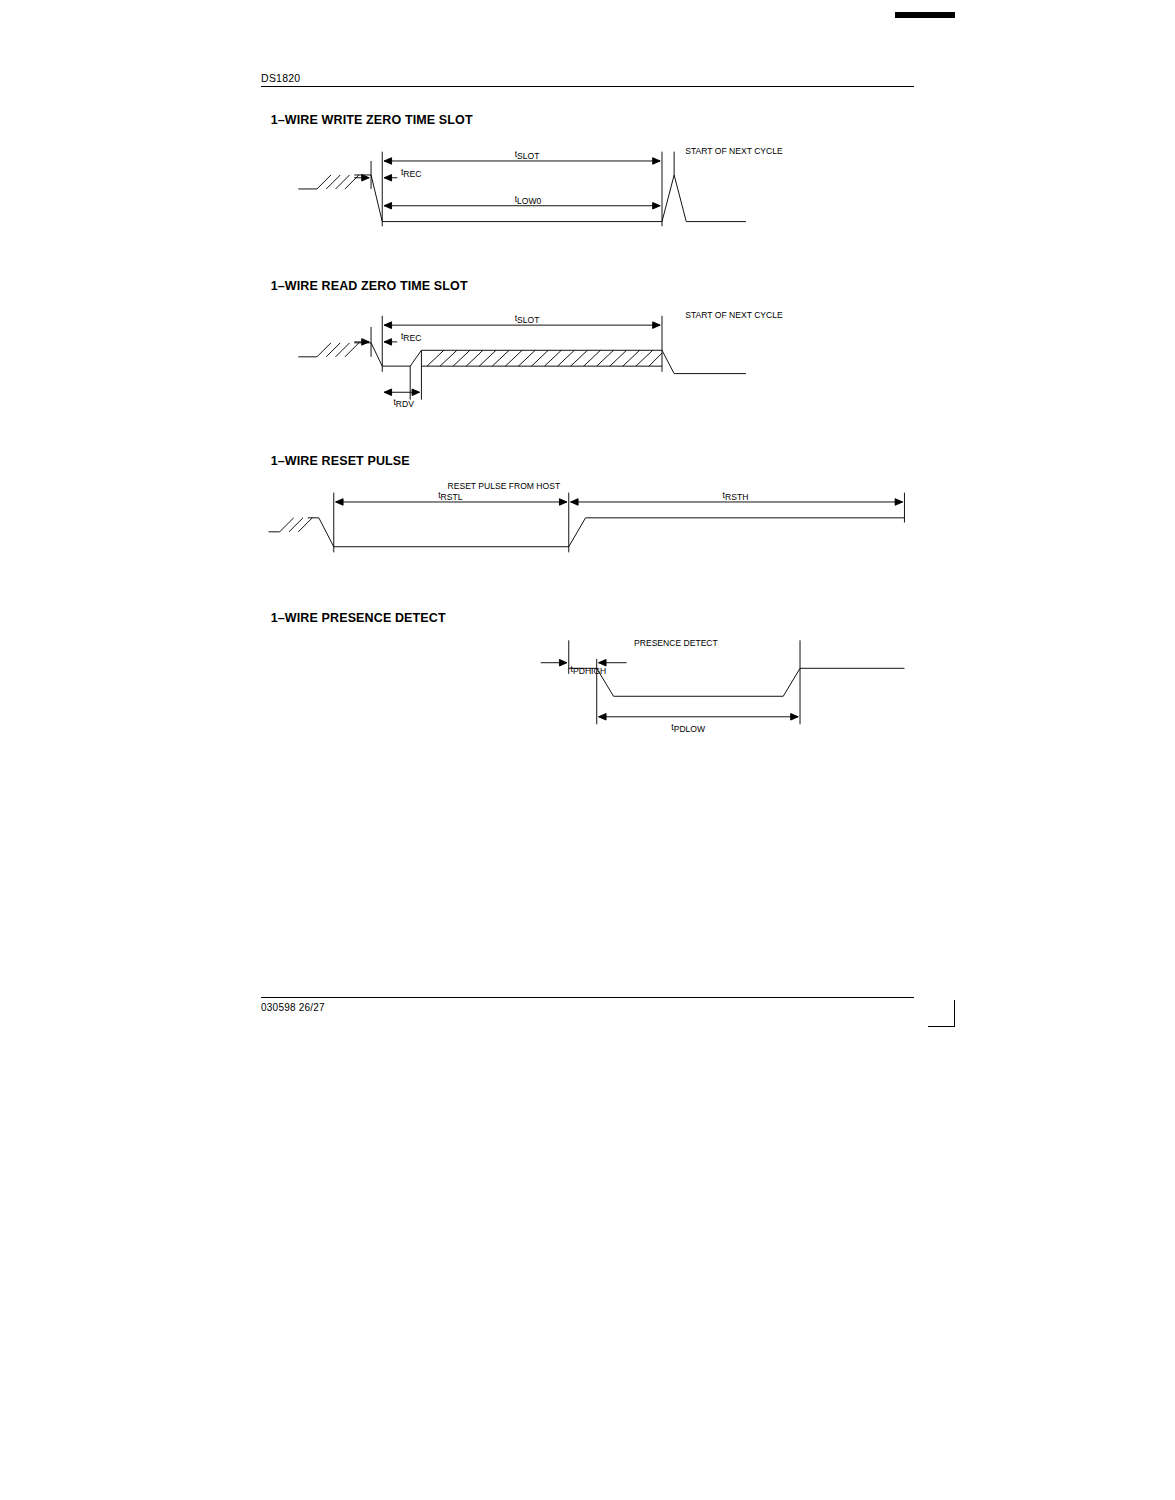DS1820
1–WIRE WRITE ZERO TIME SLOT
tSLOT tREC tLOW0 START OF NEXT CYCLE
1–WIRE READ ZERO TIME SLOT
tSLOT tREC tRDV START OF NEXT CYCLE
1–WIRE RESET PULSE
RESET PULSE FROM HOST tRSTL tRSTH
1–WIRE PRESENCE DETECT
PRESENCE DETECT tPDHIGH tPDLOW
030598 26/27